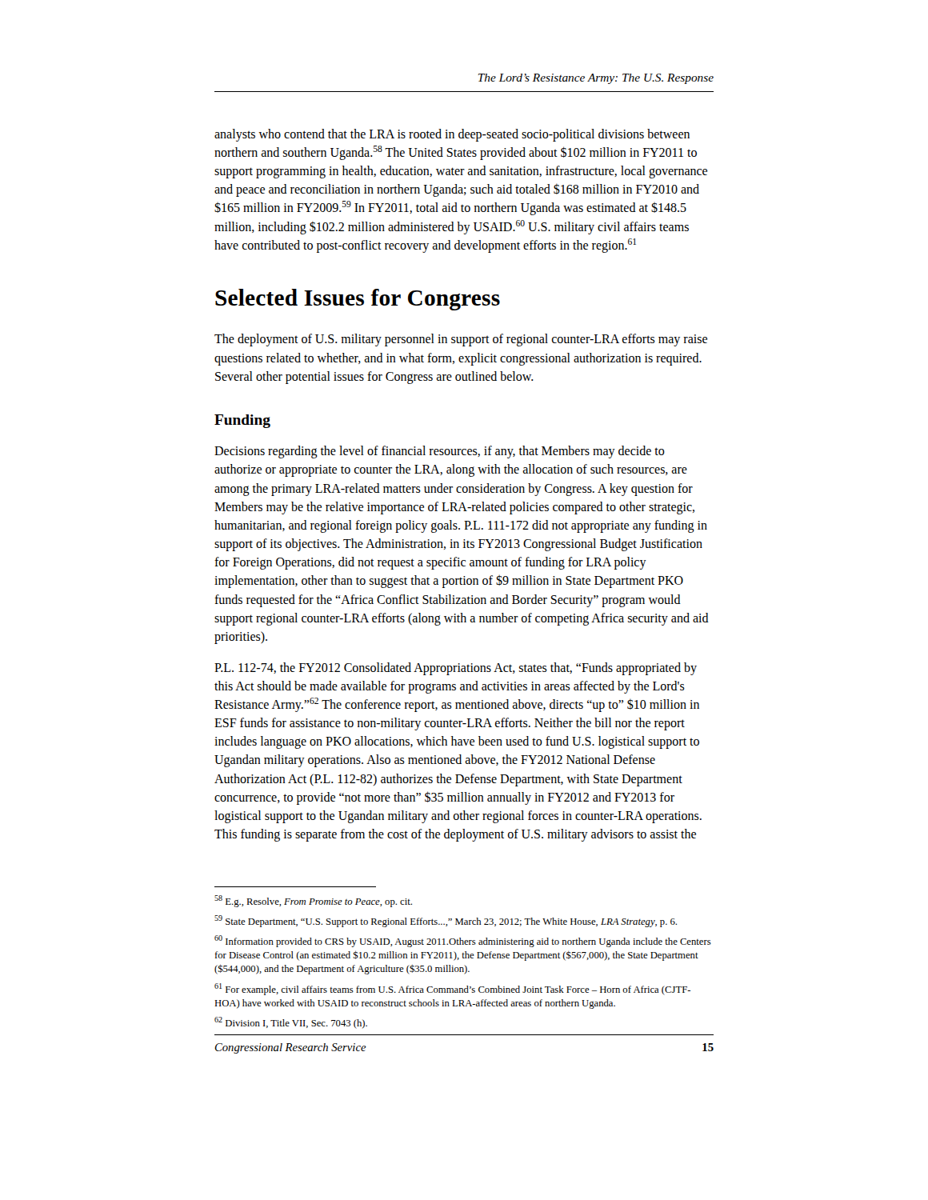The Lord’s Resistance Army: The U.S. Response
analysts who contend that the LRA is rooted in deep-seated socio-political divisions between northern and southern Uganda.58 The United States provided about $102 million in FY2011 to support programming in health, education, water and sanitation, infrastructure, local governance and peace and reconciliation in northern Uganda; such aid totaled $168 million in FY2010 and $165 million in FY2009.59 In FY2011, total aid to northern Uganda was estimated at $148.5 million, including $102.2 million administered by USAID.60 U.S. military civil affairs teams have contributed to post-conflict recovery and development efforts in the region.61
Selected Issues for Congress
The deployment of U.S. military personnel in support of regional counter-LRA efforts may raise questions related to whether, and in what form, explicit congressional authorization is required. Several other potential issues for Congress are outlined below.
Funding
Decisions regarding the level of financial resources, if any, that Members may decide to authorize or appropriate to counter the LRA, along with the allocation of such resources, are among the primary LRA-related matters under consideration by Congress. A key question for Members may be the relative importance of LRA-related policies compared to other strategic, humanitarian, and regional foreign policy goals. P.L. 111-172 did not appropriate any funding in support of its objectives. The Administration, in its FY2013 Congressional Budget Justification for Foreign Operations, did not request a specific amount of funding for LRA policy implementation, other than to suggest that a portion of $9 million in State Department PKO funds requested for the “Africa Conflict Stabilization and Border Security” program would support regional counter-LRA efforts (along with a number of competing Africa security and aid priorities).
P.L. 112-74, the FY2012 Consolidated Appropriations Act, states that, “Funds appropriated by this Act should be made available for programs and activities in areas affected by the Lord's Resistance Army.”62 The conference report, as mentioned above, directs “up to” $10 million in ESF funds for assistance to non-military counter-LRA efforts. Neither the bill nor the report includes language on PKO allocations, which have been used to fund U.S. logistical support to Ugandan military operations. Also as mentioned above, the FY2012 National Defense Authorization Act (P.L. 112-82) authorizes the Defense Department, with State Department concurrence, to provide “not more than” $35 million annually in FY2012 and FY2013 for logistical support to the Ugandan military and other regional forces in counter-LRA operations. This funding is separate from the cost of the deployment of U.S. military advisors to assist the
58 E.g., Resolve, From Promise to Peace, op. cit.
59 State Department, “U.S. Support to Regional Efforts...,” March 23, 2012; The White House, LRA Strategy, p. 6.
60 Information provided to CRS by USAID, August 2011.Others administering aid to northern Uganda include the Centers for Disease Control (an estimated $10.2 million in FY2011), the Defense Department ($567,000), the State Department ($544,000), and the Department of Agriculture ($35.0 million).
61 For example, civil affairs teams from U.S. Africa Command’s Combined Joint Task Force – Horn of Africa (CJTF-HOA) have worked with USAID to reconstruct schools in LRA-affected areas of northern Uganda.
62 Division I, Title VII, Sec. 7043 (h).
Congressional Research Service 15